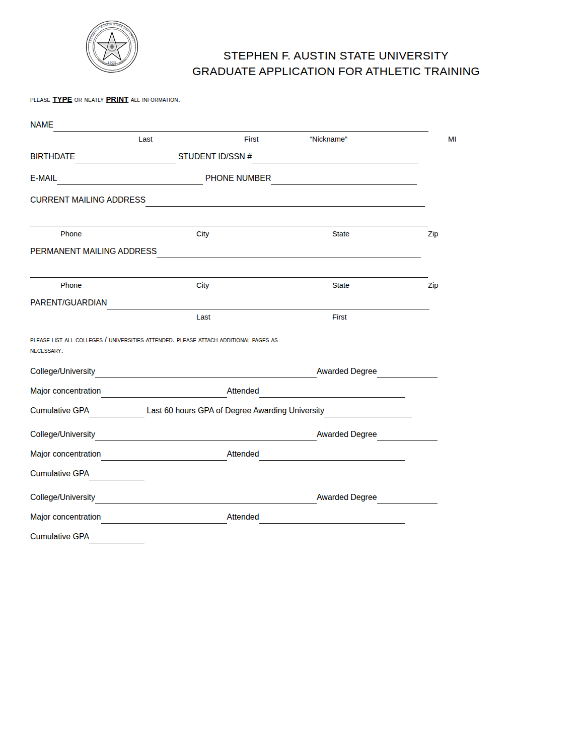1923 STEPHEN F. AUSTIN STATE UNIVERSITY NACOGDOCHES · TEXAS
STEPHEN F. AUSTIN STATE UNIVERSITY
GRADUATE APPLICATION FOR ATHLETIC TRAINING
PLEASE TYPE OR NEATLY PRINT ALL INFORMATION.
NAME
Last First “Nickname” MI
BIRTHDATE STUDENT ID/SSN #
E-MAIL PHONE NUMBER
CURRENT MAILING ADDRESS
Phone City State Zip
PERMANENT MAILING ADDRESS
Phone City State Zip
PARENT/GUARDIAN
Last First
PLEASE LIST ALL COLLEGES / UNIVERSITIES ATTENDED. PLEASE ATTACH ADDITIONAL PAGES AS
NECESSARY.
College/University Awarded Degree
Major concentration Attended
Cumulative GPA Last 60 hours GPA of Degree Awarding University
College/University Awarded Degree
Major concentration Attended
Cumulative GPA
College/University Awarded Degree
Major concentration Attended
Cumulative GPA